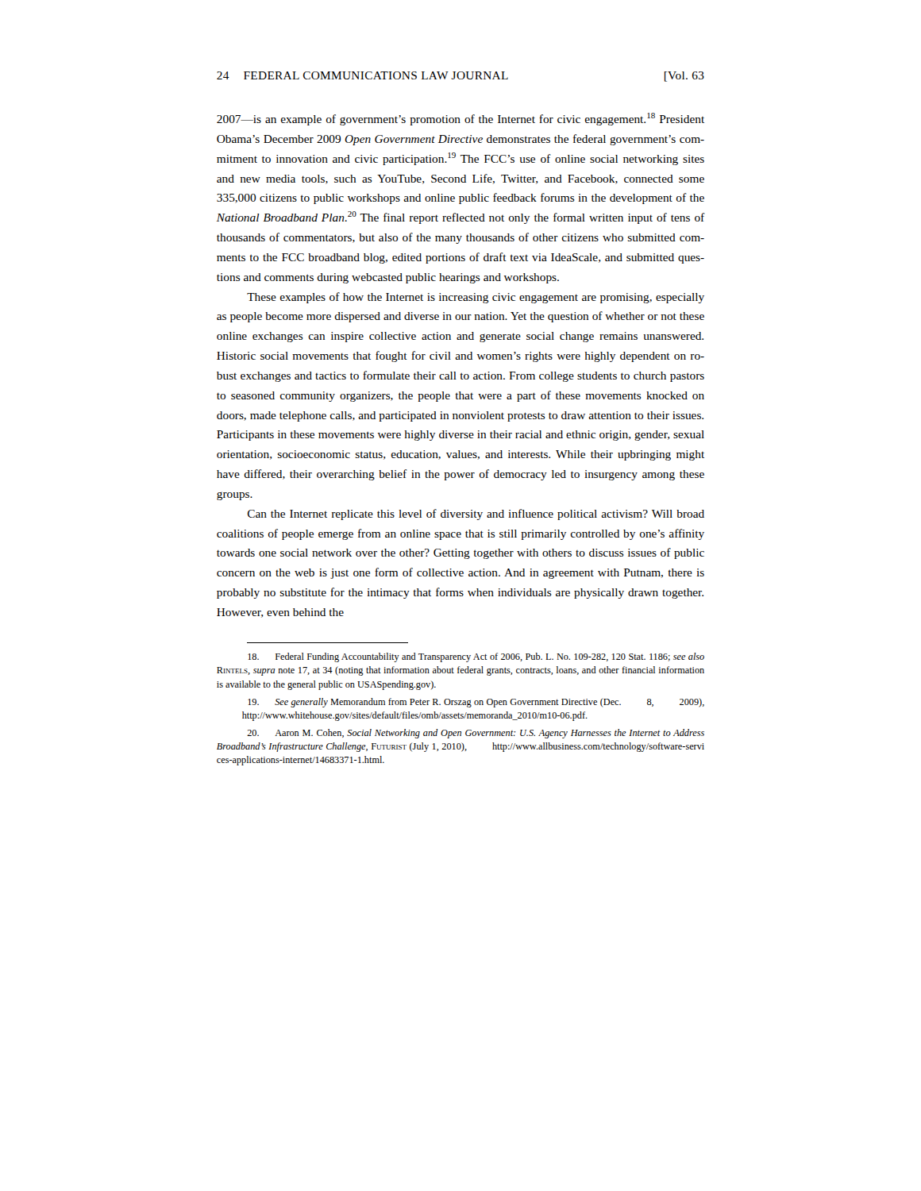24 FEDERAL COMMUNICATIONS LAW JOURNAL [Vol. 63
2007—is an example of government’s promotion of the Internet for civic engagement.18 President Obama’s December 2009 Open Government Directive demonstrates the federal government’s commitment to innovation and civic participation.19 The FCC’s use of online social networking sites and new media tools, such as YouTube, Second Life, Twitter, and Facebook, connected some 335,000 citizens to public workshops and online public feedback forums in the development of the National Broadband Plan.20 The final report reflected not only the formal written input of tens of thousands of commentators, but also of the many thousands of other citizens who submitted comments to the FCC broadband blog, edited portions of draft text via IdeaScale, and submitted questions and comments during webcasted public hearings and workshops.
These examples of how the Internet is increasing civic engagement are promising, especially as people become more dispersed and diverse in our nation. Yet the question of whether or not these online exchanges can inspire collective action and generate social change remains unanswered. Historic social movements that fought for civil and women’s rights were highly dependent on robust exchanges and tactics to formulate their call to action. From college students to church pastors to seasoned community organizers, the people that were a part of these movements knocked on doors, made telephone calls, and participated in nonviolent protests to draw attention to their issues. Participants in these movements were highly diverse in their racial and ethnic origin, gender, sexual orientation, socioeconomic status, education, values, and interests. While their upbringing might have differed, their overarching belief in the power of democracy led to insurgency among these groups.
Can the Internet replicate this level of diversity and influence political activism? Will broad coalitions of people emerge from an online space that is still primarily controlled by one’s affinity towards one social network over the other? Getting together with others to discuss issues of public concern on the web is just one form of collective action. And in agreement with Putnam, there is probably no substitute for the intimacy that forms when individuals are physically drawn together. However, even behind the
18. Federal Funding Accountability and Transparency Act of 2006, Pub. L. No. 109-282, 120 Stat. 1186; see also Rintels, supra note 17, at 34 (noting that information about federal grants, contracts, loans, and other financial information is available to the general public on USASpending.gov).
19. See generally Memorandum from Peter R. Orszag on Open Government Directive (Dec. 8, 2009), http://www.whitehouse.gov/sites/default/files/omb/assets/memoranda_2010/m10-06.pdf.
20. Aaron M. Cohen, Social Networking and Open Government: U.S. Agency Harnesses the Internet to Address Broadband’s Infrastructure Challenge, Futurist (July 1, 2010), http://www.allbusiness.com/technology/software-services-applications-internet/14683371-1.html.